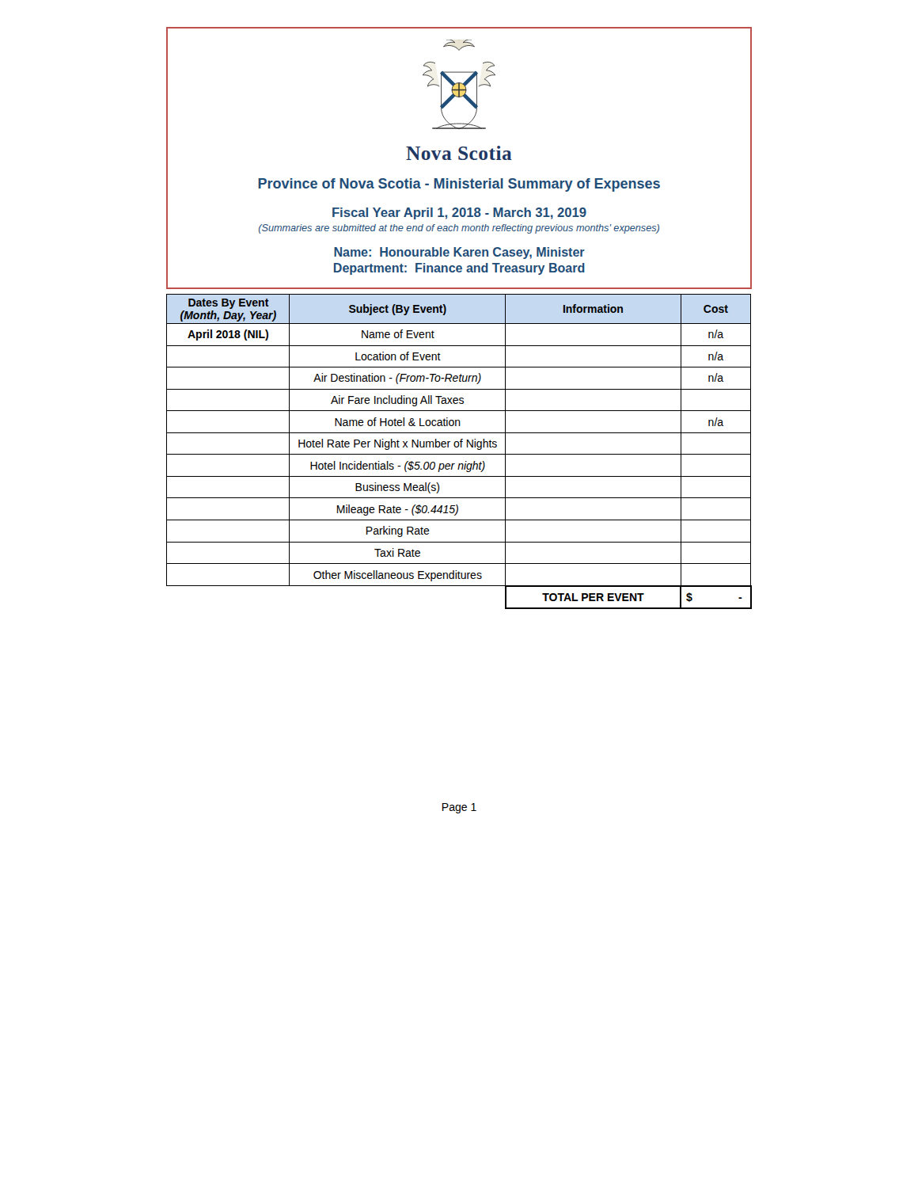Nova Scotia
Province of Nova Scotia - Ministerial Summary of Expenses
Fiscal Year April 1, 2018 - March 31, 2019
(Summaries are submitted at the end of each month reflecting previous months' expenses)
Name: Honourable Karen Casey, Minister
Department: Finance and Treasury Board
| Dates By Event (Month, Day, Year) | Subject (By Event) | Information | Cost |
| --- | --- | --- | --- |
| April 2018 (NIL) | Name of Event | | n/a |
| | Location of Event | | n/a |
| | Air Destination - (From-To-Return) | | n/a |
| | Air Fare Including All Taxes | | |
| | Name of Hotel & Location | | n/a |
| | Hotel Rate Per Night x Number of Nights | | |
| | Hotel Incidentials - ($5.00 per night) | | |
| | Business Meal(s) | | |
| | Mileage Rate - ($0.4415) | | |
| | Parking Rate | | |
| | Taxi Rate | | |
| | Other Miscellaneous Expenditures | | |
| | | TOTAL PER EVENT | $ - |
Page 1